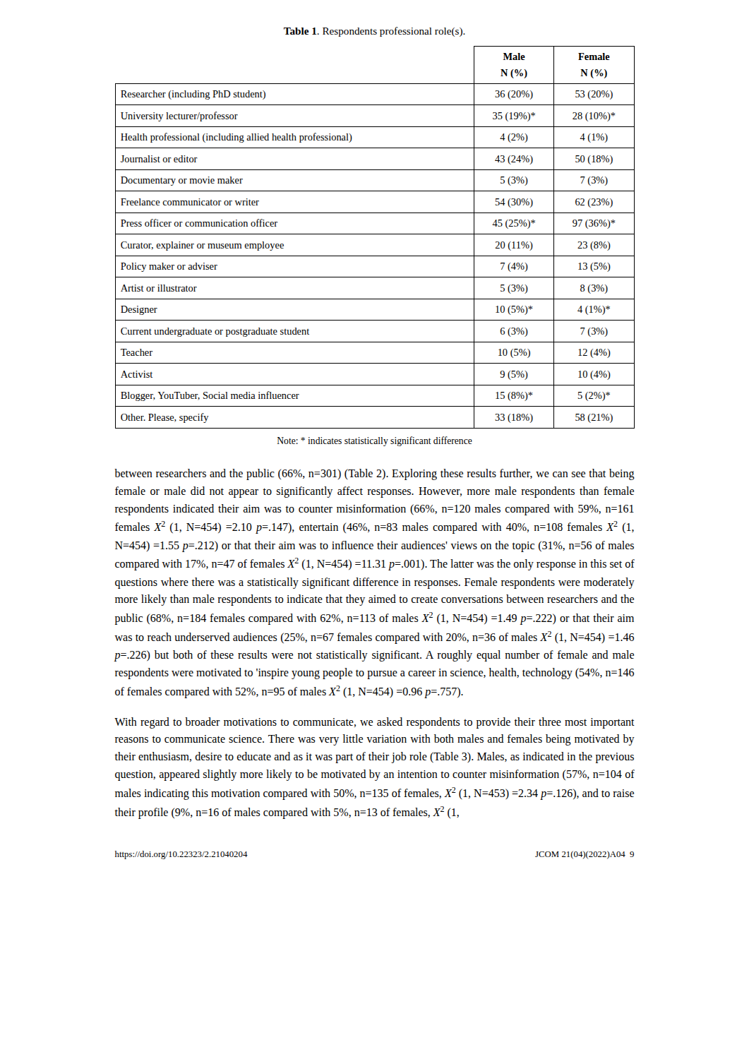Table 1. Respondents professional role(s).
| | Male N (%) | Female N (%) |
| --- | --- | --- |
| Researcher (including PhD student) | 36 (20%) | 53 (20%) |
| University lecturer/professor | 35 (19%)* | 28 (10%)* |
| Health professional (including allied health professional) | 4 (2%) | 4 (1%) |
| Journalist or editor | 43 (24%) | 50 (18%) |
| Documentary or movie maker | 5 (3%) | 7 (3%) |
| Freelance communicator or writer | 54 (30%) | 62 (23%) |
| Press officer or communication officer | 45 (25%)* | 97 (36%)* |
| Curator, explainer or museum employee | 20 (11%) | 23 (8%) |
| Policy maker or adviser | 7 (4%) | 13 (5%) |
| Artist or illustrator | 5 (3%) | 8 (3%) |
| Designer | 10 (5%)* | 4 (1%)* |
| Current undergraduate or postgraduate student | 6 (3%) | 7 (3%) |
| Teacher | 10 (5%) | 12 (4%) |
| Activist | 9 (5%) | 10 (4%) |
| Blogger, YouTuber, Social media influencer | 15 (8%)* | 5 (2%)* |
| Other. Please, specify | 33 (18%) | 58 (21%) |
Note: * indicates statistically significant difference
between researchers and the public (66%, n=301) (Table 2). Exploring these results further, we can see that being female or male did not appear to significantly affect responses. However, more male respondents than female respondents indicated their aim was to counter misinformation (66%, n=120 males compared with 59%, n=161 females X2 (1, N=454) =2.10 p=.147), entertain (46%, n=83 males compared with 40%, n=108 females X2 (1, N=454) =1.55 p=.212) or that their aim was to influence their audiences' views on the topic (31%, n=56 of males compared with 17%, n=47 of females X2 (1, N=454) =11.31 p=.001). The latter was the only response in this set of questions where there was a statistically significant difference in responses. Female respondents were moderately more likely than male respondents to indicate that they aimed to create conversations between researchers and the public (68%, n=184 females compared with 62%, n=113 of males X2 (1, N=454) =1.49 p=.222) or that their aim was to reach underserved audiences (25%, n=67 females compared with 20%, n=36 of males X2 (1, N=454) =1.46 p=.226) but both of these results were not statistically significant. A roughly equal number of female and male respondents were motivated to 'inspire young people to pursue a career in science, health, technology (54%, n=146 of females compared with 52%, n=95 of males X2 (1, N=454) =0.96 p=.757).
With regard to broader motivations to communicate, we asked respondents to provide their three most important reasons to communicate science. There was very little variation with both males and females being motivated by their enthusiasm, desire to educate and as it was part of their job role (Table 3). Males, as indicated in the previous question, appeared slightly more likely to be motivated by an intention to counter misinformation (57%, n=104 of males indicating this motivation compared with 50%, n=135 of females, X2 (1, N=453) =2.34 p=.126), and to raise their profile (9%, n=16 of males compared with 5%, n=13 of females, X2 (1,
https://doi.org/10.22323/2.21040204 JCOM 21(04)(2022)A04 9